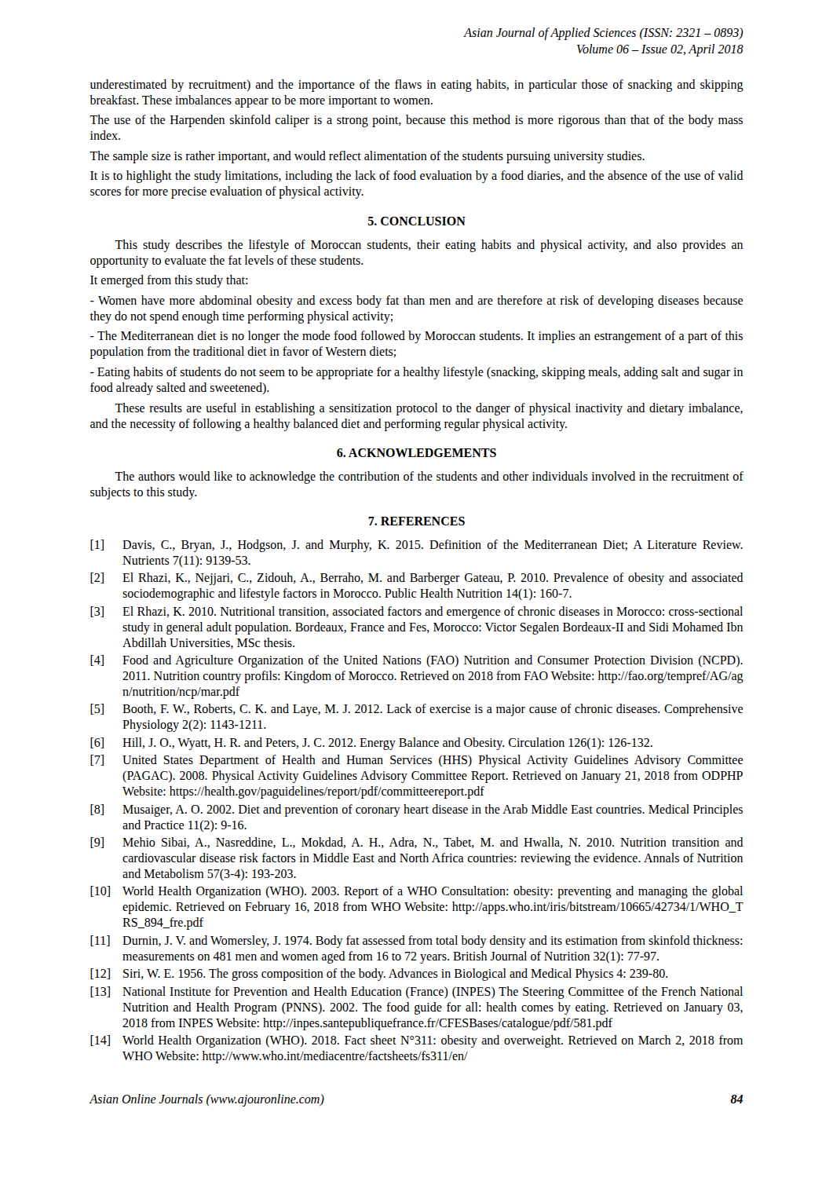Asian Journal of Applied Sciences (ISSN: 2321 – 0893)
Volume 06 – Issue 02, April 2018
underestimated by recruitment) and the importance of the flaws in eating habits, in particular those of snacking and skipping breakfast. These imbalances appear to be more important to women.
The use of the Harpenden skinfold caliper is a strong point, because this method is more rigorous than that of the body mass index.
The sample size is rather important, and would reflect alimentation of the students pursuing university studies.
It is to highlight the study limitations, including the lack of food evaluation by a food diaries, and the absence of the use of valid scores for more precise evaluation of physical activity.
5. CONCLUSION
This study describes the lifestyle of Moroccan students, their eating habits and physical activity, and also provides an opportunity to evaluate the fat levels of these students.
It emerged from this study that:
- Women have more abdominal obesity and excess body fat than men and are therefore at risk of developing diseases because they do not spend enough time performing physical activity;
- The Mediterranean diet is no longer the mode food followed by Moroccan students. It implies an estrangement of a part of this population from the traditional diet in favor of Western diets;
- Eating habits of students do not seem to be appropriate for a healthy lifestyle (snacking, skipping meals, adding salt and sugar in food already salted and sweetened).
These results are useful in establishing a sensitization protocol to the danger of physical inactivity and dietary imbalance, and the necessity of following a healthy balanced diet and performing regular physical activity.
6. ACKNOWLEDGEMENTS
The authors would like to acknowledge the contribution of the students and other individuals involved in the recruitment of subjects to this study.
7. REFERENCES
[1] Davis, C., Bryan, J., Hodgson, J. and Murphy, K. 2015. Definition of the Mediterranean Diet; A Literature Review. Nutrients 7(11): 9139-53.
[2] El Rhazi, K., Nejjari, C., Zidouh, A., Berraho, M. and Barberger Gateau, P. 2010. Prevalence of obesity and associated sociodemographic and lifestyle factors in Morocco. Public Health Nutrition 14(1): 160-7.
[3] El Rhazi, K. 2010. Nutritional transition, associated factors and emergence of chronic diseases in Morocco: cross-sectional study in general adult population. Bordeaux, France and Fes, Morocco: Victor Segalen Bordeaux-II and Sidi Mohamed Ibn Abdillah Universities, MSc thesis.
[4] Food and Agriculture Organization of the United Nations (FAO) Nutrition and Consumer Protection Division (NCPD). 2011. Nutrition country profils: Kingdom of Morocco. Retrieved on 2018 from FAO Website: http://fao.org/tempref/AG/agn/nutrition/ncp/mar.pdf
[5] Booth, F. W., Roberts, C. K. and Laye, M. J. 2012. Lack of exercise is a major cause of chronic diseases. Comprehensive Physiology 2(2): 1143-1211.
[6] Hill, J. O., Wyatt, H. R. and Peters, J. C. 2012. Energy Balance and Obesity. Circulation 126(1): 126-132.
[7] United States Department of Health and Human Services (HHS) Physical Activity Guidelines Advisory Committee (PAGAC). 2008. Physical Activity Guidelines Advisory Committee Report. Retrieved on January 21, 2018 from ODPHP Website: https://health.gov/paguidelines/report/pdf/committeereport.pdf
[8] Musaiger, A. O. 2002. Diet and prevention of coronary heart disease in the Arab Middle East countries. Medical Principles and Practice 11(2): 9-16.
[9] Mehio Sibai, A., Nasreddine, L., Mokdad, A. H., Adra, N., Tabet, M. and Hwalla, N. 2010. Nutrition transition and cardiovascular disease risk factors in Middle East and North Africa countries: reviewing the evidence. Annals of Nutrition and Metabolism 57(3-4): 193-203.
[10] World Health Organization (WHO). 2003. Report of a WHO Consultation: obesity: preventing and managing the global epidemic. Retrieved on February 16, 2018 from WHO Website: http://apps.who.int/iris/bitstream/10665/42734/1/WHO_TRS_894_fre.pdf
[11] Durnin, J. V. and Womersley, J. 1974. Body fat assessed from total body density and its estimation from skinfold thickness: measurements on 481 men and women aged from 16 to 72 years. British Journal of Nutrition 32(1): 77-97.
[12] Siri, W. E. 1956. The gross composition of the body. Advances in Biological and Medical Physics 4: 239-80.
[13] National Institute for Prevention and Health Education (France) (INPES) The Steering Committee of the French National Nutrition and Health Program (PNNS). 2002. The food guide for all: health comes by eating. Retrieved on January 03, 2018 from INPES Website: http://inpes.santepubliquefrance.fr/CFESBases/catalogue/pdf/581.pdf
[14] World Health Organization (WHO). 2018. Fact sheet N°311: obesity and overweight. Retrieved on March 2, 2018 from WHO Website: http://www.who.int/mediacentre/factsheets/fs311/en/
Asian Online Journals (www.ajouronline.com) 84